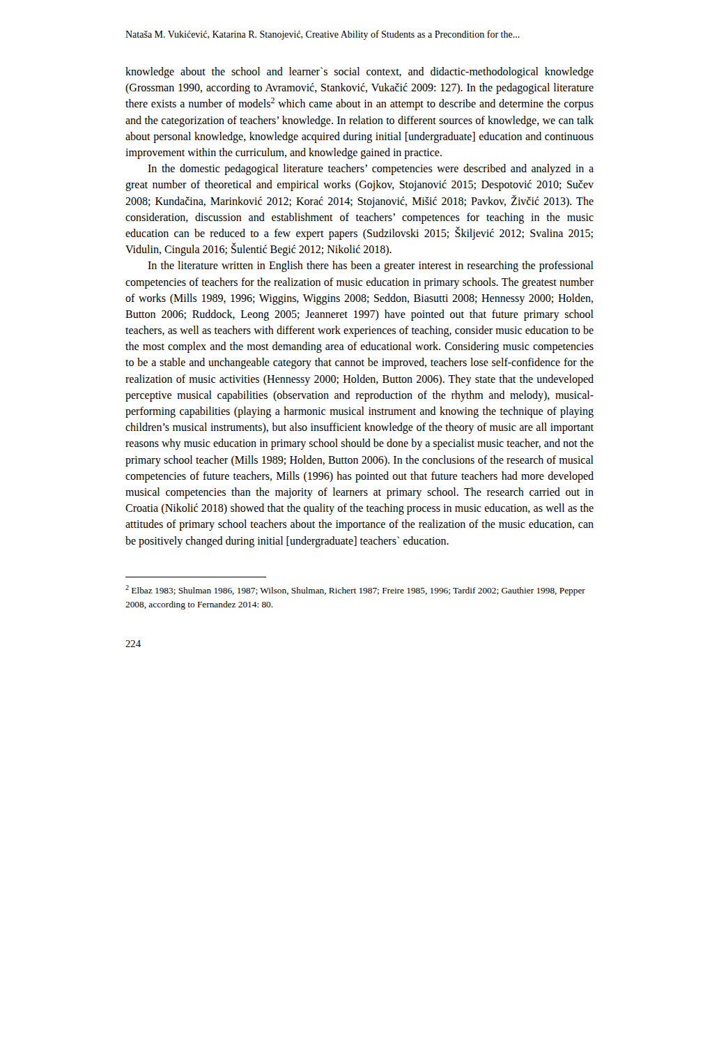Nataša M. Vukićević, Katarina R. Stanojević, Creative Ability of Students as a Precondition for the...
knowledge about the school and learner`s social context, and didactic-methodological knowledge (Grossman 1990, according to Avramović, Stanković, Vukačić 2009: 127). In the pedagogical literature there exists a number of models2 which came about in an attempt to describe and determine the corpus and the categorization of teachers’ knowledge. In relation to different sources of knowledge, we can talk about personal knowledge, knowledge acquired during initial [undergraduate] education and continuous improvement within the curriculum, and knowledge gained in practice.
In the domestic pedagogical literature teachers’ competencies were described and analyzed in a great number of theoretical and empirical works (Gojkov, Stojanović 2015; Despotović 2010; Sučev 2008; Kundačina, Marinković 2012; Korać 2014; Stojanović, Mišić 2018; Pavkov, Živčić 2013). The consideration, discussion and establishment of teachers’ competences for teaching in the music education can be reduced to a few expert papers (Sudzilovski 2015; Škiljević 2012; Svalina 2015; Vidulin, Cingula 2016; Šulentić Begić 2012; Nikolić 2018).
In the literature written in English there has been a greater interest in researching the professional competencies of teachers for the realization of music education in primary schools. The greatest number of works (Mills 1989, 1996; Wiggins, Wiggins 2008; Seddon, Biasutti 2008; Hennessy 2000; Holden, Button 2006; Ruddock, Leong 2005; Jeanneret 1997) have pointed out that future primary school teachers, as well as teachers with different work experiences of teaching, consider music education to be the most complex and the most demanding area of educational work. Considering music competencies to be a stable and unchangeable category that cannot be improved, teachers lose self-confidence for the realization of music activities (Hennessy 2000; Holden, Button 2006). They state that the undeveloped perceptive musical capabilities (observation and reproduction of the rhythm and melody), musical-performing capabilities (playing a harmonic musical instrument and knowing the technique of playing children’s musical instruments), but also insufficient knowledge of the theory of music are all important reasons why music education in primary school should be done by a specialist music teacher, and not the primary school teacher (Mills 1989; Holden, Button 2006). In the conclusions of the research of musical competencies of future teachers, Mills (1996) has pointed out that future teachers had more developed musical competencies than the majority of learners at primary school. The research carried out in Croatia (Nikolić 2018) showed that the quality of the teaching process in music education, as well as the attitudes of primary school teachers about the importance of the realization of the music education, can be positively changed during initial [undergraduate] teachers` education.
2 Elbaz 1983; Shulman 1986, 1987; Wilson, Shulman, Richert 1987; Freire 1985, 1996; Tardif 2002; Gauthier 1998, Pepper 2008, according to Fernandez 2014: 80.
224